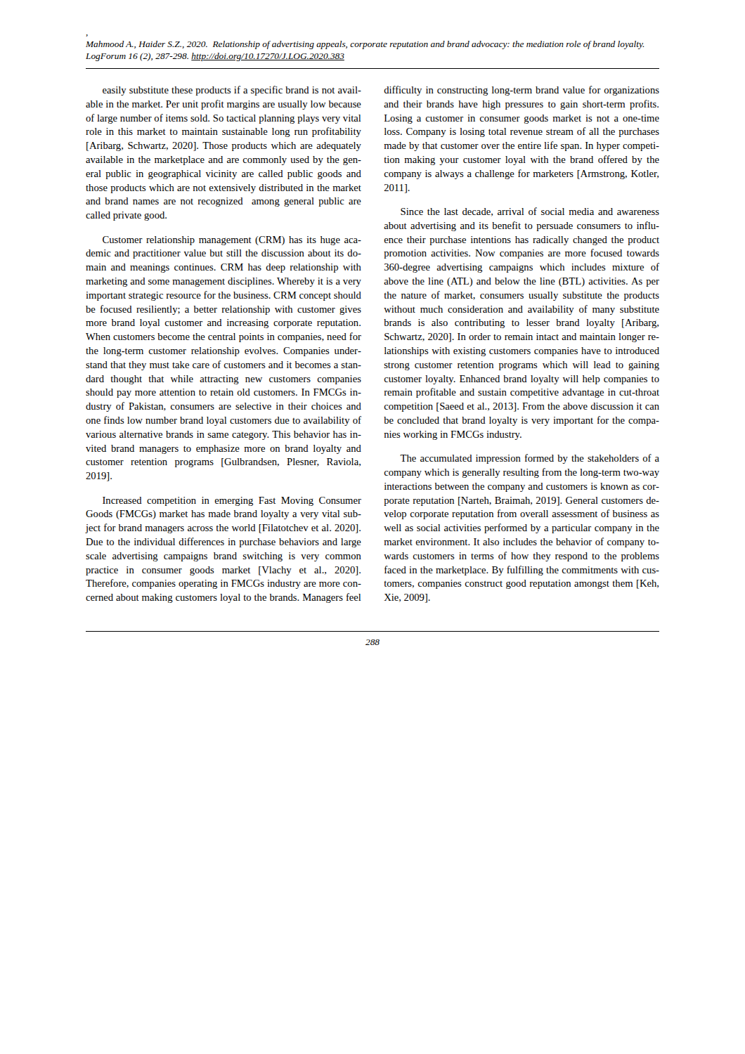, Mahmood A., Haider S.Z., 2020. Relationship of advertising appeals, corporate reputation and brand advocacy: the mediation role of brand loyalty. LogForum 16 (2), 287-298. http://doi.org/10.17270/J.LOG.2020.383
easily substitute these products if a specific brand is not available in the market. Per unit profit margins are usually low because of large number of items sold. So tactical planning plays very vital role in this market to maintain sustainable long run profitability [Aribarg, Schwartz, 2020]. Those products which are adequately available in the marketplace and are commonly used by the general public in geographical vicinity are called public goods and those products which are not extensively distributed in the market and brand names are not recognized among general public are called private good.
Customer relationship management (CRM) has its huge academic and practitioner value but still the discussion about its domain and meanings continues. CRM has deep relationship with marketing and some management disciplines. Whereby it is a very important strategic resource for the business. CRM concept should be focused resiliently; a better relationship with customer gives more brand loyal customer and increasing corporate reputation. When customers become the central points in companies, need for the long-term customer relationship evolves. Companies understand that they must take care of customers and it becomes a standard thought that while attracting new customers companies should pay more attention to retain old customers. In FMCGs industry of Pakistan, consumers are selective in their choices and one finds low number brand loyal customers due to availability of various alternative brands in same category. This behavior has invited brand managers to emphasize more on brand loyalty and customer retention programs [Gulbrandsen, Plesner, Raviola, 2019].
Increased competition in emerging Fast Moving Consumer Goods (FMCGs) market has made brand loyalty a very vital subject for brand managers across the world [Filatotchev et al. 2020]. Due to the individual differences in purchase behaviors and large scale advertising campaigns brand switching is very common practice in consumer goods market [Vlachy et al., 2020]. Therefore, companies operating in FMCGs industry are more concerned about making customers loyal to the brands. Managers feel difficulty in constructing long-term brand value for organizations and their brands have high pressures to gain short-term profits. Losing a customer in consumer goods market is not a one-time loss. Company is losing total revenue stream of all the purchases made by that customer over the entire life span. In hyper competition making your customer loyal with the brand offered by the company is always a challenge for marketers [Armstrong, Kotler, 2011].
Since the last decade, arrival of social media and awareness about advertising and its benefit to persuade consumers to influence their purchase intentions has radically changed the product promotion activities. Now companies are more focused towards 360-degree advertising campaigns which includes mixture of above the line (ATL) and below the line (BTL) activities. As per the nature of market, consumers usually substitute the products without much consideration and availability of many substitute brands is also contributing to lesser brand loyalty [Aribarg, Schwartz, 2020]. In order to remain intact and maintain longer relationships with existing customers companies have to introduced strong customer retention programs which will lead to gaining customer loyalty. Enhanced brand loyalty will help companies to remain profitable and sustain competitive advantage in cut-throat competition [Saeed et al., 2013]. From the above discussion it can be concluded that brand loyalty is very important for the companies working in FMCGs industry.
The accumulated impression formed by the stakeholders of a company which is generally resulting from the long-term two-way interactions between the company and customers is known as corporate reputation [Narteh, Braimah, 2019]. General customers develop corporate reputation from overall assessment of business as well as social activities performed by a particular company in the market environment. It also includes the behavior of company towards customers in terms of how they respond to the problems faced in the marketplace. By fulfilling the commitments with customers, companies construct good reputation amongst them [Keh, Xie, 2009].
288